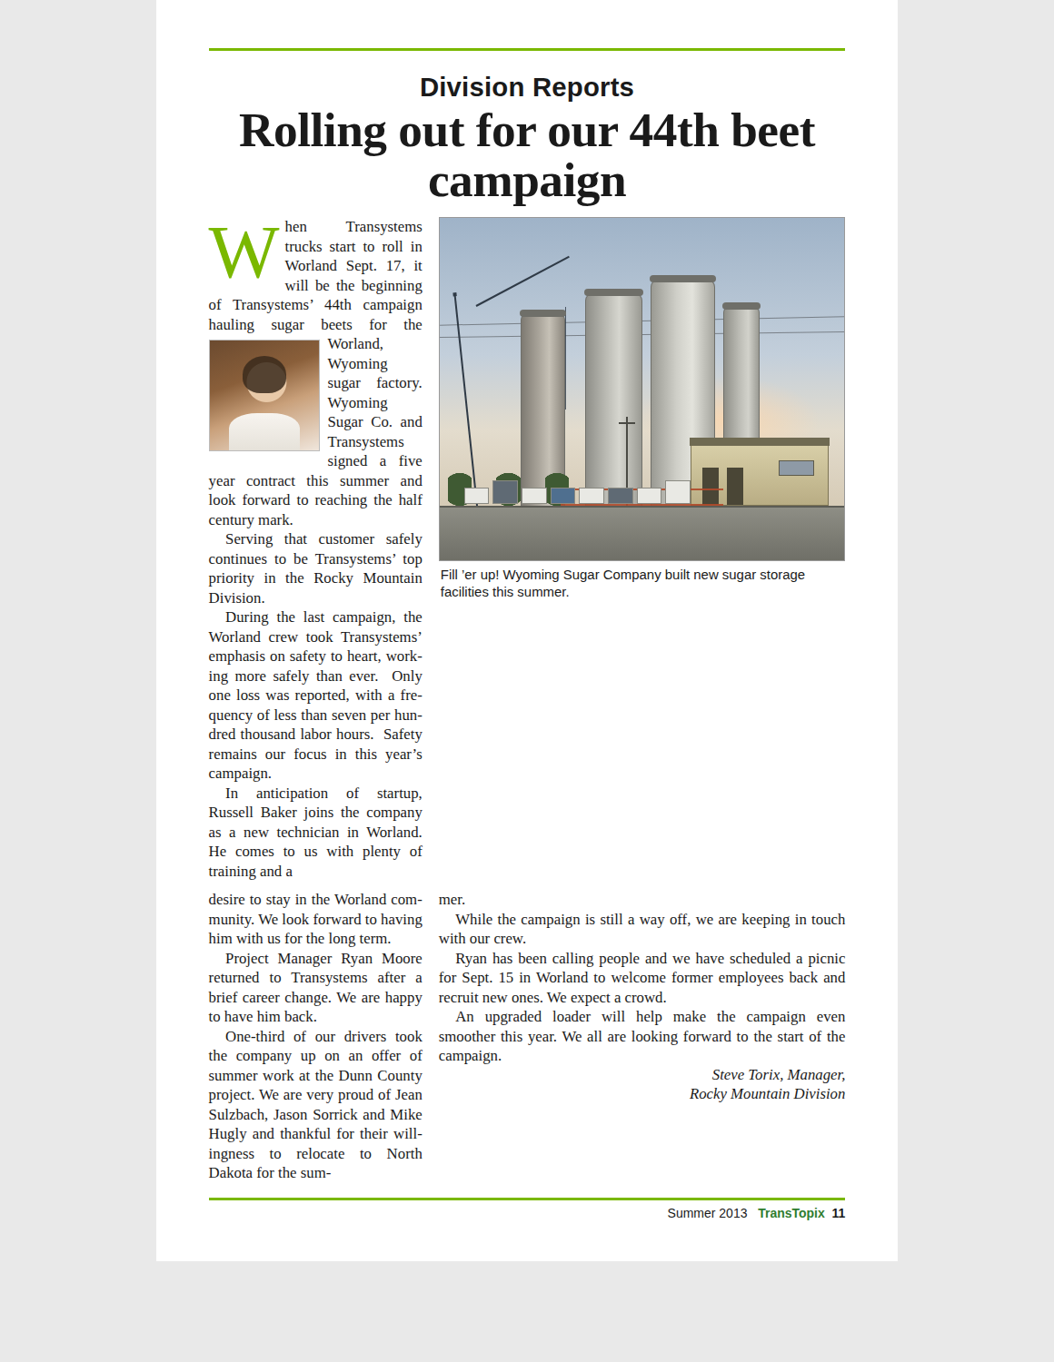Division Reports
Rolling out for our 44th beet campaign
When Transystems trucks start to roll in Worland Sept. 17, it will be the beginning of Transystems’ 44th campaign hauling sugar beets for the Worland, Wyoming sugar factory. Wyoming Sugar Co. and Transystems signed a five year contract this summer and look forward to reaching the half century mark.
Serving that customer safely continues to be Transystems’ top priority in the Rocky Mountain Division.
During the last campaign, the Worland crew took Transystems’ emphasis on safety to heart, working more safely than ever. Only one loss was reported, with a frequency of less than seven per hundred thousand labor hours. Safety remains our focus in this year’s campaign.
In anticipation of startup, Russell Baker joins the company as a new technician in Worland. He comes to us with plenty of training and a
Fill ’er up! Wyoming Sugar Company built new sugar storage facilities this summer.
desire to stay in the Worland community. We look forward to having him with us for the long term.
Project Manager Ryan Moore returned to Transystems after a brief career change. We are happy to have him back.
One-third of our drivers took the company up on an offer of summer work at the Dunn County project. We are very proud of Jean Sulzbach, Jason Sorrick and Mike Hugly and thankful for their willingness to relocate to North Dakota for the sum-
mer.
While the campaign is still a way off, we are keeping in touch with our crew.
Ryan has been calling people and we have scheduled a picnic for Sept. 15 in Worland to welcome former employees back and recruit new ones. We expect a crowd.
An upgraded loader will help make the campaign even smoother this year. We all are looking forward to the start of the campaign.
Steve Torix, Manager,
Rocky Mountain Division
Summer 2013 TransTopix 11